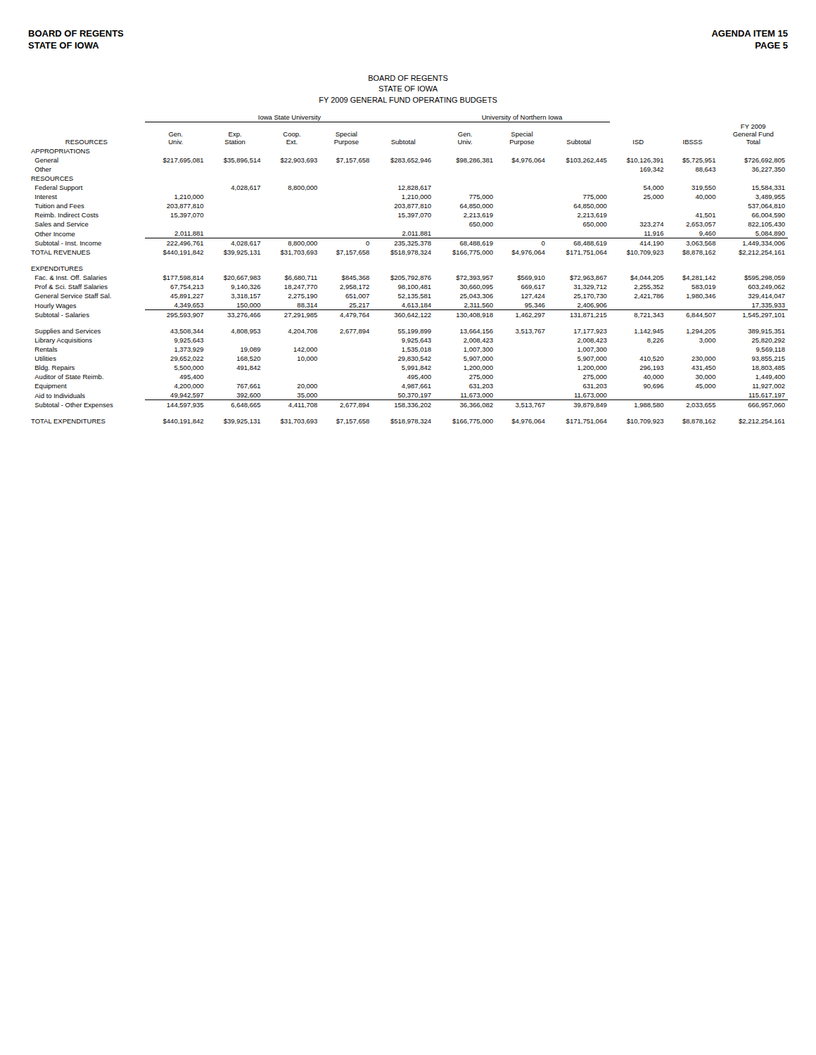BOARD OF REGENTS
STATE OF IOWA
AGENDA ITEM 15
PAGE 5
BOARD OF REGENTS
STATE OF IOWA
FY 2009 GENERAL FUND OPERATING BUDGETS
| | Iowa State University | University of Northern Iowa | | | |
| --- | --- | --- | --- | --- | --- |
| RESOURCES | Gen. Univ. | Exp. Station | Coop. Ext. | Special Purpose | Subtotal | Gen. Univ. | Special Purpose | Subtotal | ISD | IBSSS | FY 2009 General Fund Total |
| APPROPRIATIONS | | | | | | | | | | | |
| General | $217,695,081 | $35,896,514 | $22,903,693 | $7,157,658 | $283,652,946 | $98,286,381 | $4,976,064 | $103,262,445 | $10,126,391 | $5,725,951 | $726,692,805 |
| Other | | | | | | | | | 169,342 | 88,643 | 36,227,350 |
| RESOURCES | | | | | | | | | | | |
| Federal Support | | 4,028,617 | 8,800,000 | | 12,828,617 | | | | 54,000 | 319,550 | 15,584,331 |
| Interest | 1,210,000 | | | | 1,210,000 | 775,000 | | 775,000 | 25,000 | 40,000 | 3,489,955 |
| Tuition and Fees | 203,877,810 | | | | 203,877,810 | 64,850,000 | | 64,850,000 | | | 537,064,810 |
| Reimb. Indirect Costs | 15,397,070 | | | | 15,397,070 | 2,213,619 | | 2,213,619 | | 41,501 | 66,004,590 |
| Sales and Service | | | | | | 650,000 | | 650,000 | 323,274 | 2,653,057 | 822,105,430 |
| Other Income | 2,011,881 | | | | 2,011,881 | | | | 11,916 | 9,460 | 5,084,890 |
| Subtotal - Inst. Income | 222,496,761 | 4,028,617 | 8,800,000 | 0 | 235,325,378 | 68,488,619 | 0 | 68,488,619 | 414,190 | 3,063,568 | 1,449,334,006 |
| TOTAL REVENUES | $440,191,842 | $39,925,131 | $31,703,693 | $7,157,658 | $518,978,324 | $166,775,000 | $4,976,064 | $171,751,064 | $10,709,923 | $8,878,162 | $2,212,254,161 |
| EXPENDITURES | | | | | | | | | | | |
| Fac. & Inst. Off. Salaries | $177,598,814 | $20,667,983 | $6,680,711 | $845,368 | $205,792,876 | $72,393,957 | $569,910 | $72,963,867 | $4,044,205 | $4,281,142 | $595,298,059 |
| Prof & Sci. Staff Salaries | 67,754,213 | 9,140,326 | 18,247,770 | 2,958,172 | 98,100,481 | 30,660,095 | 669,617 | 31,329,712 | 2,255,352 | 583,019 | 603,249,062 |
| General Service Staff Sal. | 45,891,227 | 3,318,157 | 2,275,190 | 651,007 | 52,135,581 | 25,043,306 | 127,424 | 25,170,730 | 2,421,786 | 1,980,346 | 329,414,047 |
| Hourly Wages | 4,349,653 | 150,000 | 88,314 | 25,217 | 4,613,184 | 2,311,560 | 95,346 | 2,406,906 | | | 17,335,933 |
| Subtotal - Salaries | 295,593,907 | 33,276,466 | 27,291,985 | 4,479,764 | 360,642,122 | 130,408,918 | 1,462,297 | 131,871,215 | 8,721,343 | 6,844,507 | 1,545,297,101 |
| Supplies and Services | 43,508,344 | 4,808,953 | 4,204,708 | 2,677,894 | 55,199,899 | 13,664,156 | 3,513,767 | 17,177,923 | 1,142,945 | 1,294,205 | 389,915,351 |
| Library Acquisitions | 9,925,643 | | | | 9,925,643 | 2,008,423 | | 2,008,423 | 8,226 | 3,000 | 25,820,292 |
| Rentals | 1,373,929 | 19,089 | 142,000 | | 1,535,018 | 1,007,300 | | 1,007,300 | | | 9,569,118 |
| Utilities | 29,652,022 | 168,520 | 10,000 | | 29,830,542 | 5,907,000 | | 5,907,000 | 410,520 | 230,000 | 93,855,215 |
| Bldg. Repairs | 5,500,000 | 491,842 | | | 5,991,842 | 1,200,000 | | 1,200,000 | 296,193 | 431,450 | 18,803,485 |
| Auditor of State Reimb. | 495,400 | | | | 495,400 | 275,000 | | 275,000 | 40,000 | 30,000 | 1,449,400 |
| Equipment | 4,200,000 | 767,661 | 20,000 | | 4,987,661 | 631,203 | | 631,203 | 90,696 | 45,000 | 11,927,002 |
| Aid to Individuals | 49,942,597 | 392,600 | 35,000 | | 50,370,197 | 11,673,000 | | 11,673,000 | | | 115,617,197 |
| Subtotal - Other Expenses | 144,597,935 | 6,648,665 | 4,411,708 | 2,677,894 | 158,336,202 | 36,366,082 | 3,513,767 | 39,879,849 | 1,988,580 | 2,033,655 | 666,957,060 |
| TOTAL EXPENDITURES | $440,191,842 | $39,925,131 | $31,703,693 | $7,157,658 | $518,978,324 | $166,775,000 | $4,976,064 | $171,751,064 | $10,709,923 | $8,878,162 | $2,212,254,161 |